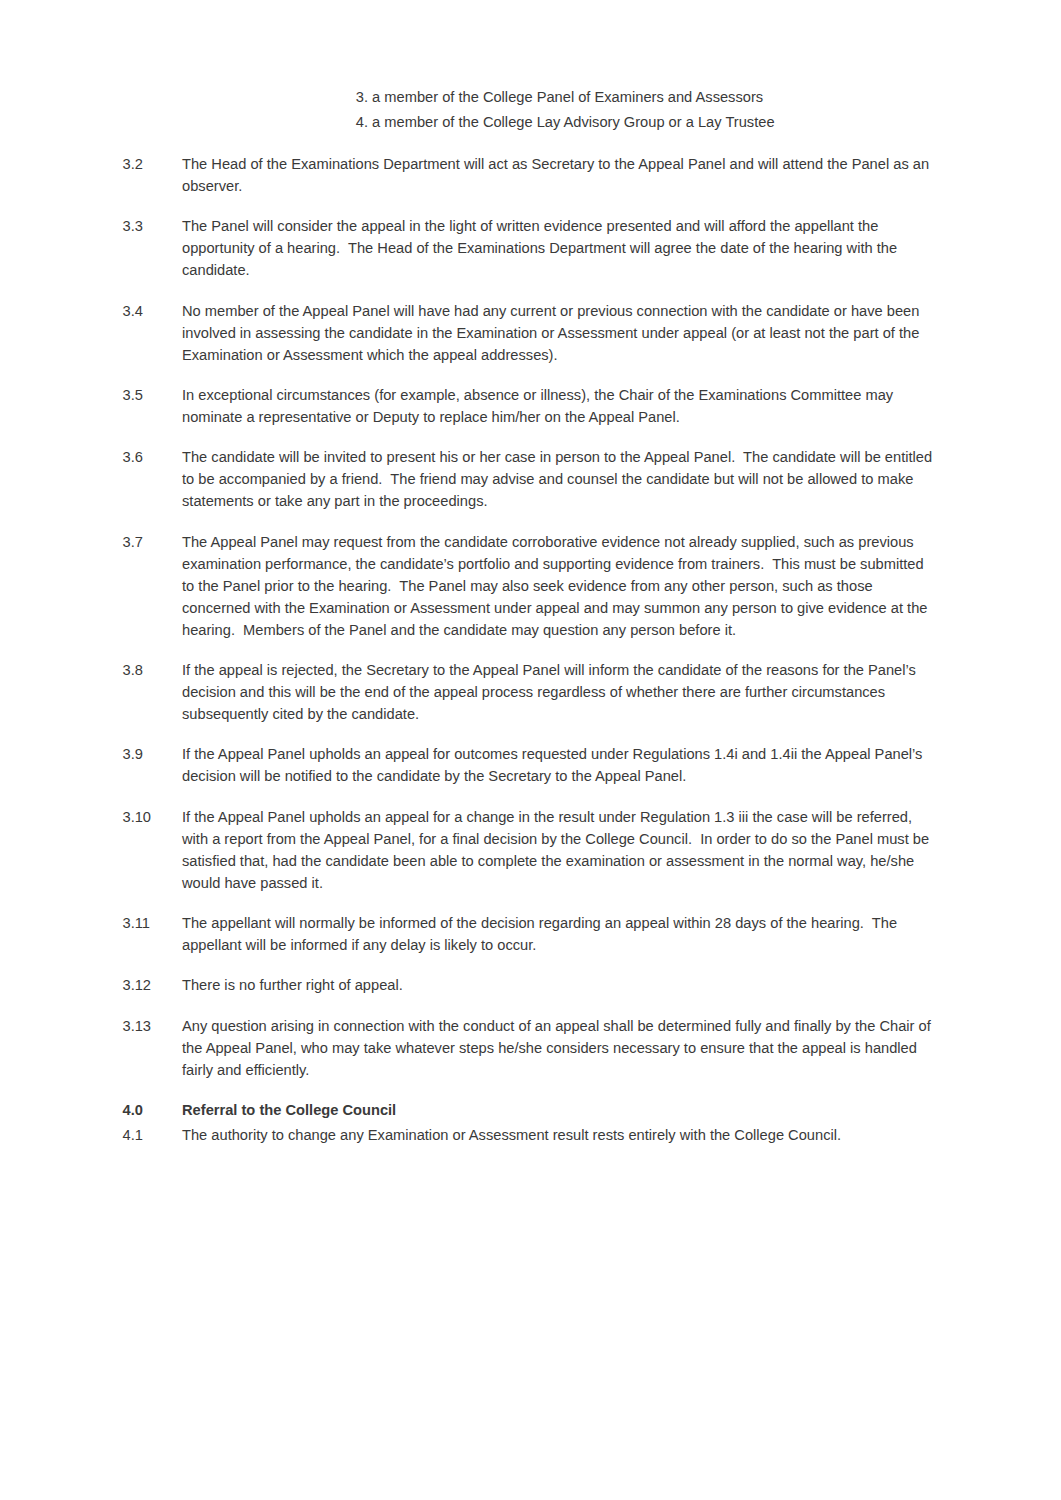a member of the College Panel of Examiners and Assessors
a member of the College Lay Advisory Group or a Lay Trustee
3.2
The Head of the Examinations Department will act as Secretary to the Appeal Panel and will attend the Panel as an observer.
3.3
The Panel will consider the appeal in the light of written evidence presented and will afford the appellant the opportunity of a hearing. The Head of the Examinations Department will agree the date of the hearing with the candidate.
3.4
No member of the Appeal Panel will have had any current or previous connection with the candidate or have been involved in assessing the candidate in the Examination or Assessment under appeal (or at least not the part of the Examination or Assessment which the appeal addresses).
3.5
In exceptional circumstances (for example, absence or illness), the Chair of the Examinations Committee may nominate a representative or Deputy to replace him/her on the Appeal Panel.
3.6
The candidate will be invited to present his or her case in person to the Appeal Panel. The candidate will be entitled to be accompanied by a friend. The friend may advise and counsel the candidate but will not be allowed to make statements or take any part in the proceedings.
3.7
The Appeal Panel may request from the candidate corroborative evidence not already supplied, such as previous examination performance, the candidate’s portfolio and supporting evidence from trainers. This must be submitted to the Panel prior to the hearing. The Panel may also seek evidence from any other person, such as those concerned with the Examination or Assessment under appeal and may summon any person to give evidence at the hearing. Members of the Panel and the candidate may question any person before it.
3.8
If the appeal is rejected, the Secretary to the Appeal Panel will inform the candidate of the reasons for the Panel’s decision and this will be the end of the appeal process regardless of whether there are further circumstances subsequently cited by the candidate.
3.9
If the Appeal Panel upholds an appeal for outcomes requested under Regulations 1.4i and 1.4ii the Appeal Panel’s decision will be notified to the candidate by the Secretary to the Appeal Panel.
3.10
If the Appeal Panel upholds an appeal for a change in the result under Regulation 1.3 iii the case will be referred, with a report from the Appeal Panel, for a final decision by the College Council. In order to do so the Panel must be satisfied that, had the candidate been able to complete the examination or assessment in the normal way, he/she would have passed it.
3.11
The appellant will normally be informed of the decision regarding an appeal within 28 days of the hearing. The appellant will be informed if any delay is likely to occur.
3.12
There is no further right of appeal.
3.13
Any question arising in connection with the conduct of an appeal shall be determined fully and finally by the Chair of the Appeal Panel, who may take whatever steps he/she considers necessary to ensure that the appeal is handled fairly and efficiently.
4.0
Referral to the College Council
4.1
The authority to change any Examination or Assessment result rests entirely with the College Council.